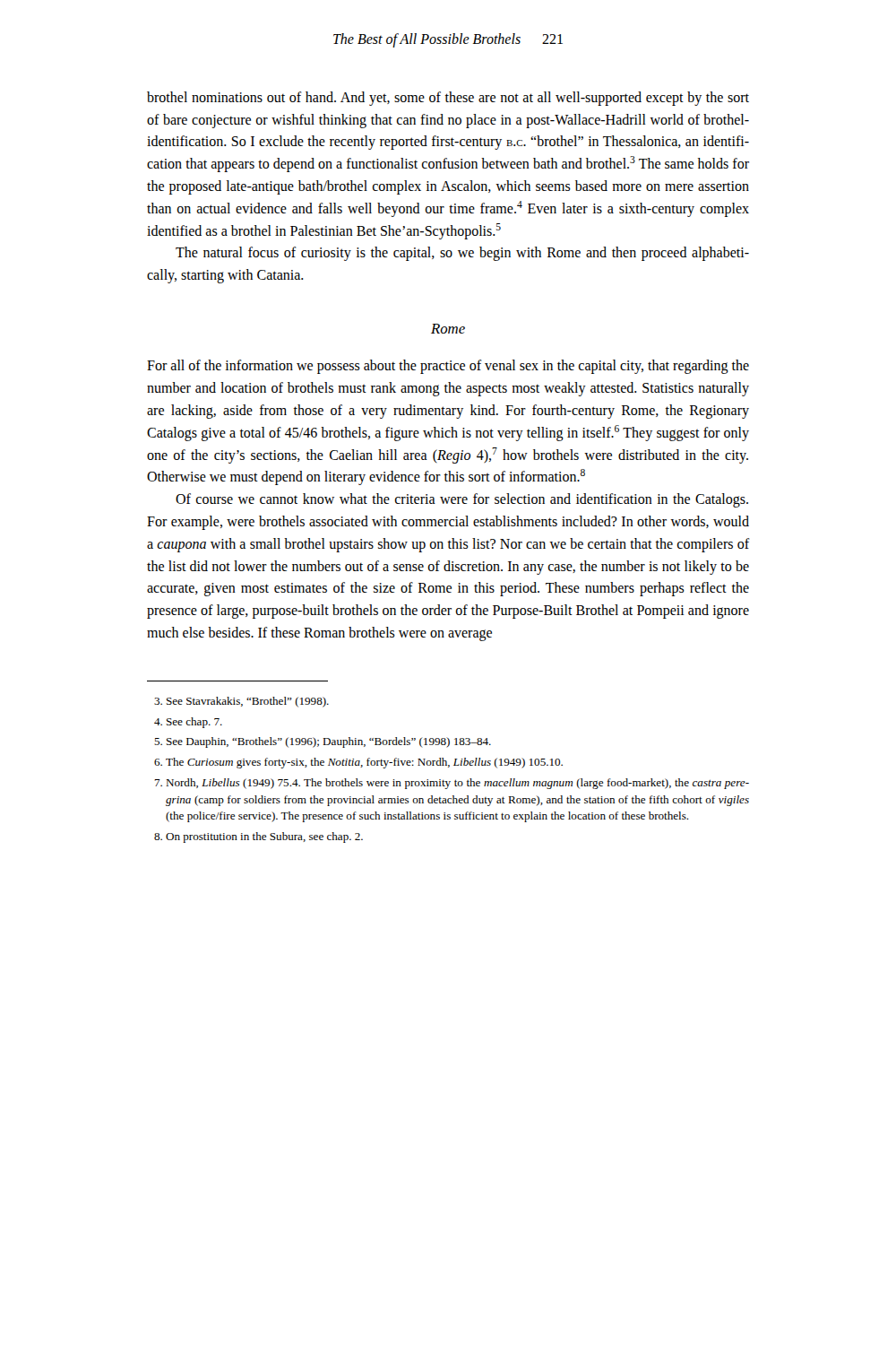The Best of All Possible Brothels221
brothel nominations out of hand. And yet, some of these are not at all well-supported except by the sort of bare conjecture or wishful thinking that can find no place in a post-Wallace-Hadrill world of brothel-identification. So I exclude the recently reported first-century b.c. “brothel” in Thessalonica, an identification that appears to depend on a functionalist confusion between bath and brothel.3 The same holds for the proposed late-antique bath/brothel complex in Ascalon, which seems based more on mere assertion than on actual evidence and falls well beyond our time frame.4 Even later is a sixth-century complex identified as a brothel in Palestinian Bet She’an-Scythopolis.5
The natural focus of curiosity is the capital, so we begin with Rome and then proceed alphabetically, starting with Catania.
Rome
For all of the information we possess about the practice of venal sex in the capital city, that regarding the number and location of brothels must rank among the aspects most weakly attested. Statistics naturally are lacking, aside from those of a very rudimentary kind. For fourth-century Rome, the Regionary Catalogs give a total of 45/46 brothels, a figure which is not very telling in itself.6 They suggest for only one of the city’s sections, the Caelian hill area (Regio 4),7 how brothels were distributed in the city. Otherwise we must depend on literary evidence for this sort of information.8
Of course we cannot know what the criteria were for selection and identification in the Catalogs. For example, were brothels associated with commercial establishments included? In other words, would a caupona with a small brothel upstairs show up on this list? Nor can we be certain that the compilers of the list did not lower the numbers out of a sense of discretion. In any case, the number is not likely to be accurate, given most estimates of the size of Rome in this period. These numbers perhaps reflect the presence of large, purpose-built brothels on the order of the Purpose-Built Brothel at Pompeii and ignore much else besides. If these Roman brothels were on average
See Stavrakakis, “Brothel” (1998).
See chap. 7.
See Dauphin, “Brothels” (1996); Dauphin, “Bordels” (1998) 183–84.
The Curiosum gives forty-six, the Notitia, forty-five: Nordh, Libellus (1949) 105.10.
Nordh, Libellus (1949) 75.4. The brothels were in proximity to the macellum magnum (large food-market), the castra peregrina (camp for soldiers from the provincial armies on detached duty at Rome), and the station of the fifth cohort of vigiles (the police/fire service). The presence of such installations is sufficient to explain the location of these brothels.
On prostitution in the Subura, see chap. 2.